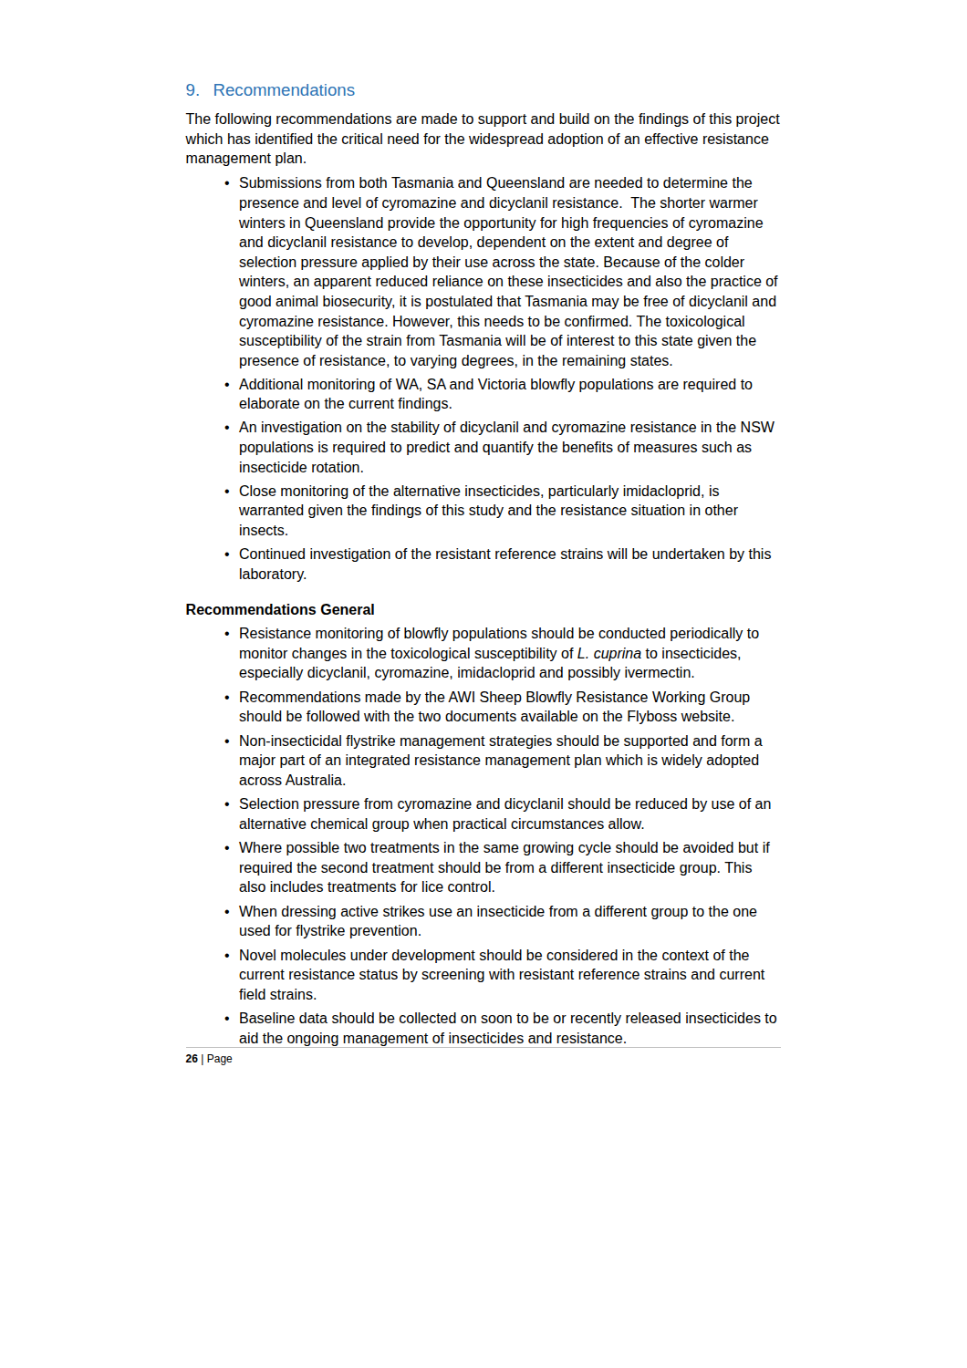9. Recommendations
The following recommendations are made to support and build on the findings of this project which has identified the critical need for the widespread adoption of an effective resistance management plan.
Submissions from both Tasmania and Queensland are needed to determine the presence and level of cyromazine and dicyclanil resistance. The shorter warmer winters in Queensland provide the opportunity for high frequencies of cyromazine and dicyclanil resistance to develop, dependent on the extent and degree of selection pressure applied by their use across the state. Because of the colder winters, an apparent reduced reliance on these insecticides and also the practice of good animal biosecurity, it is postulated that Tasmania may be free of dicyclanil and cyromazine resistance. However, this needs to be confirmed. The toxicological susceptibility of the strain from Tasmania will be of interest to this state given the presence of resistance, to varying degrees, in the remaining states.
Additional monitoring of WA, SA and Victoria blowfly populations are required to elaborate on the current findings.
An investigation on the stability of dicyclanil and cyromazine resistance in the NSW populations is required to predict and quantify the benefits of measures such as insecticide rotation.
Close monitoring of the alternative insecticides, particularly imidacloprid, is warranted given the findings of this study and the resistance situation in other insects.
Continued investigation of the resistant reference strains will be undertaken by this laboratory.
Recommendations General
Resistance monitoring of blowfly populations should be conducted periodically to monitor changes in the toxicological susceptibility of L. cuprina to insecticides, especially dicyclanil, cyromazine, imidacloprid and possibly ivermectin.
Recommendations made by the AWI Sheep Blowfly Resistance Working Group should be followed with the two documents available on the Flyboss website.
Non-insecticidal flystrike management strategies should be supported and form a major part of an integrated resistance management plan which is widely adopted across Australia.
Selection pressure from cyromazine and dicyclanil should be reduced by use of an alternative chemical group when practical circumstances allow.
Where possible two treatments in the same growing cycle should be avoided but if required the second treatment should be from a different insecticide group. This also includes treatments for lice control.
When dressing active strikes use an insecticide from a different group to the one used for flystrike prevention.
Novel molecules under development should be considered in the context of the current resistance status by screening with resistant reference strains and current field strains.
Baseline data should be collected on soon to be or recently released insecticides to aid the ongoing management of insecticides and resistance.
26 | Page